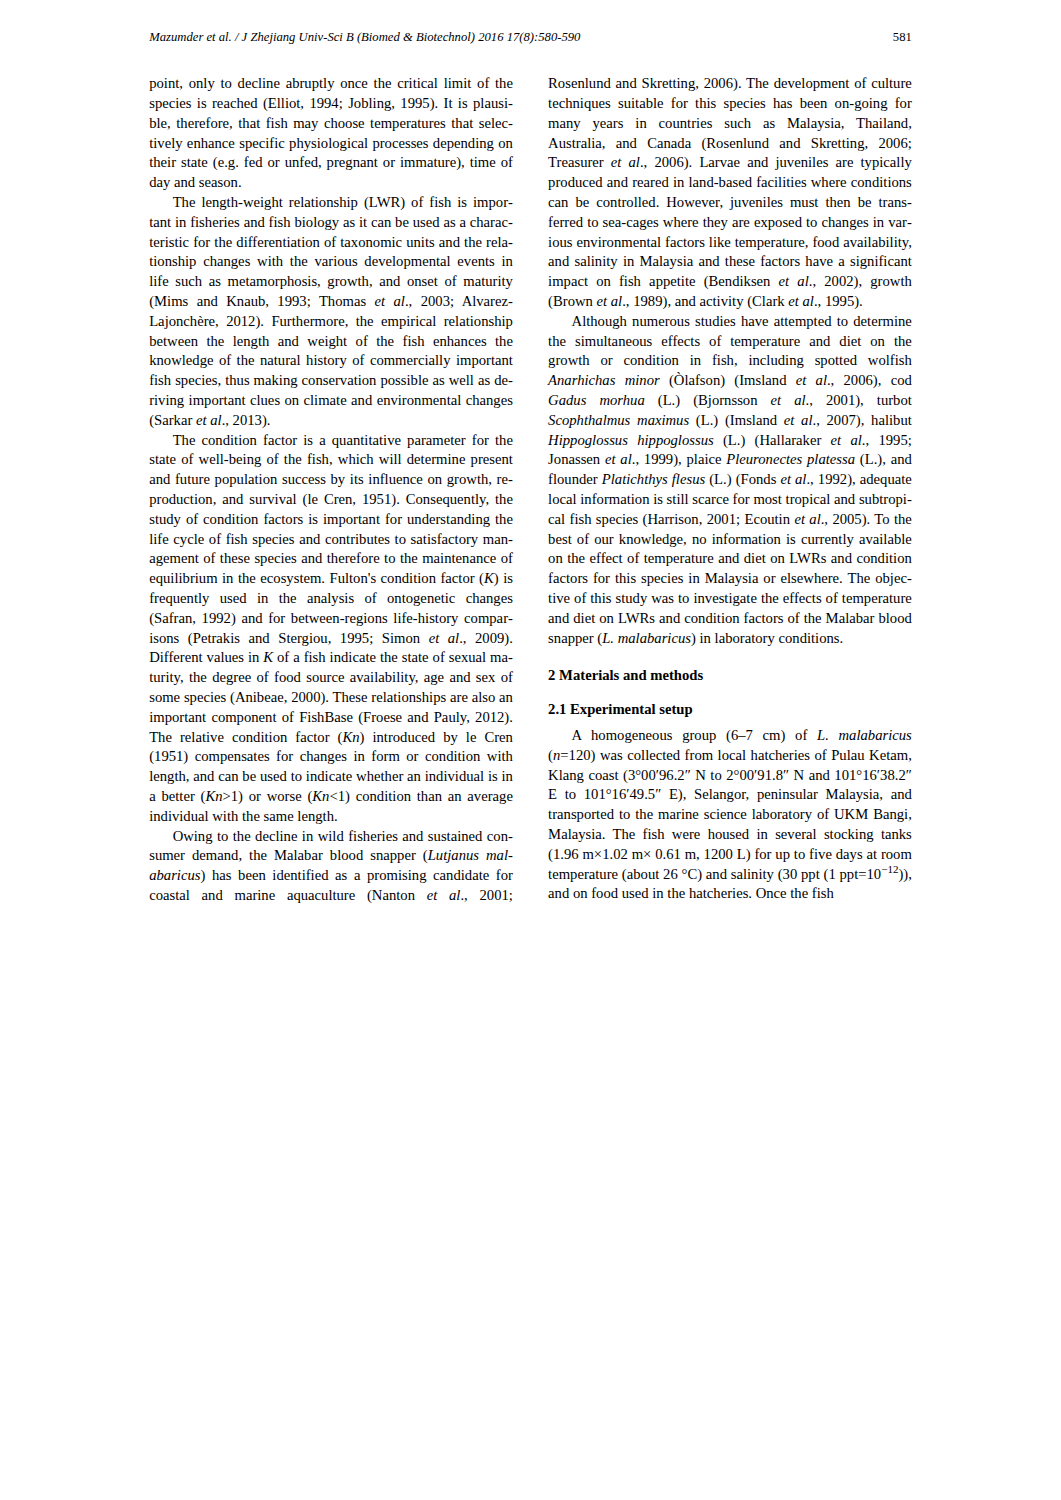Mazumder et al. / J Zhejiang Univ-Sci B (Biomed & Biotechnol) 2016 17(8):580-590 581
point, only to decline abruptly once the critical limit of the species is reached (Elliot, 1994; Jobling, 1995). It is plausible, therefore, that fish may choose temperatures that selectively enhance specific physiological processes depending on their state (e.g. fed or unfed, pregnant or immature), time of day and season.
The length-weight relationship (LWR) of fish is important in fisheries and fish biology as it can be used as a characteristic for the differentiation of taxonomic units and the relationship changes with the various developmental events in life such as metamorphosis, growth, and onset of maturity (Mims and Knaub, 1993; Thomas et al., 2003; Alvarez-Lajonchère, 2012). Furthermore, the empirical relationship between the length and weight of the fish enhances the knowledge of the natural history of commercially important fish species, thus making conservation possible as well as deriving important clues on climate and environmental changes (Sarkar et al., 2013).
The condition factor is a quantitative parameter for the state of well-being of the fish, which will determine present and future population success by its influence on growth, reproduction, and survival (le Cren, 1951). Consequently, the study of condition factors is important for understanding the life cycle of fish species and contributes to satisfactory management of these species and therefore to the maintenance of equilibrium in the ecosystem. Fulton's condition factor (K) is frequently used in the analysis of ontogenetic changes (Safran, 1992) and for between-regions life-history comparisons (Petrakis and Stergiou, 1995; Simon et al., 2009). Different values in K of a fish indicate the state of sexual maturity, the degree of food source availability, age and sex of some species (Anibeae, 2000). These relationships are also an important component of FishBase (Froese and Pauly, 2012). The relative condition factor (Kn) introduced by le Cren (1951) compensates for changes in form or condition with length, and can be used to indicate whether an individual is in a better (Kn>1) or worse (Kn<1) condition than an average individual with the same length.
Owing to the decline in wild fisheries and sustained consumer demand, the Malabar blood snapper (Lutjanus malabaricus) has been identified as a promising candidate for coastal and marine aquaculture (Nanton et al., 2001; Rosenlund and Skretting, 2006). The development of culture techniques suitable for this species has been on-going for many years in countries such as Malaysia, Thailand, Australia, and Canada (Rosenlund and Skretting, 2006; Treasurer et al., 2006). Larvae and juveniles are typically produced and reared in land-based facilities where conditions can be controlled. However, juveniles must then be transferred to sea-cages where they are exposed to changes in various environmental factors like temperature, food availability, and salinity in Malaysia and these factors have a significant impact on fish appetite (Bendiksen et al., 2002), growth (Brown et al., 1989), and activity (Clark et al., 1995).
Although numerous studies have attempted to determine the simultaneous effects of temperature and diet on the growth or condition in fish, including spotted wolfish Anarhichas minor (Òlafson) (Imsland et al., 2006), cod Gadus morhua (L.) (Bjornsson et al., 2001), turbot Scophthalmus maximus (L.) (Imsland et al., 2007), halibut Hippoglossus hippoglossus (L.) (Hallaraker et al., 1995; Jonassen et al., 1999), plaice Pleuronectes platessa (L.), and flounder Platichthys flesus (L.) (Fonds et al., 1992), adequate local information is still scarce for most tropical and subtropical fish species (Harrison, 2001; Ecoutin et al., 2005). To the best of our knowledge, no information is currently available on the effect of temperature and diet on LWRs and condition factors for this species in Malaysia or elsewhere. The objective of this study was to investigate the effects of temperature and diet on LWRs and condition factors of the Malabar blood snapper (L. malabaricus) in laboratory conditions.
2 Materials and methods
2.1 Experimental setup
A homogeneous group (6–7 cm) of L. malabaricus (n=120) was collected from local hatcheries of Pulau Ketam, Klang coast (3°00′96.2″ N to 2°00′91.8″ N and 101°16′38.2″ E to 101°16′49.5″ E), Selangor, peninsular Malaysia, and transported to the marine science laboratory of UKM Bangi, Malaysia. The fish were housed in several stocking tanks (1.96 m×1.02 m× 0.61 m, 1200 L) for up to five days at room temperature (about 26 °C) and salinity (30 ppt (1 ppt=10−12)), and on food used in the hatcheries. Once the fish